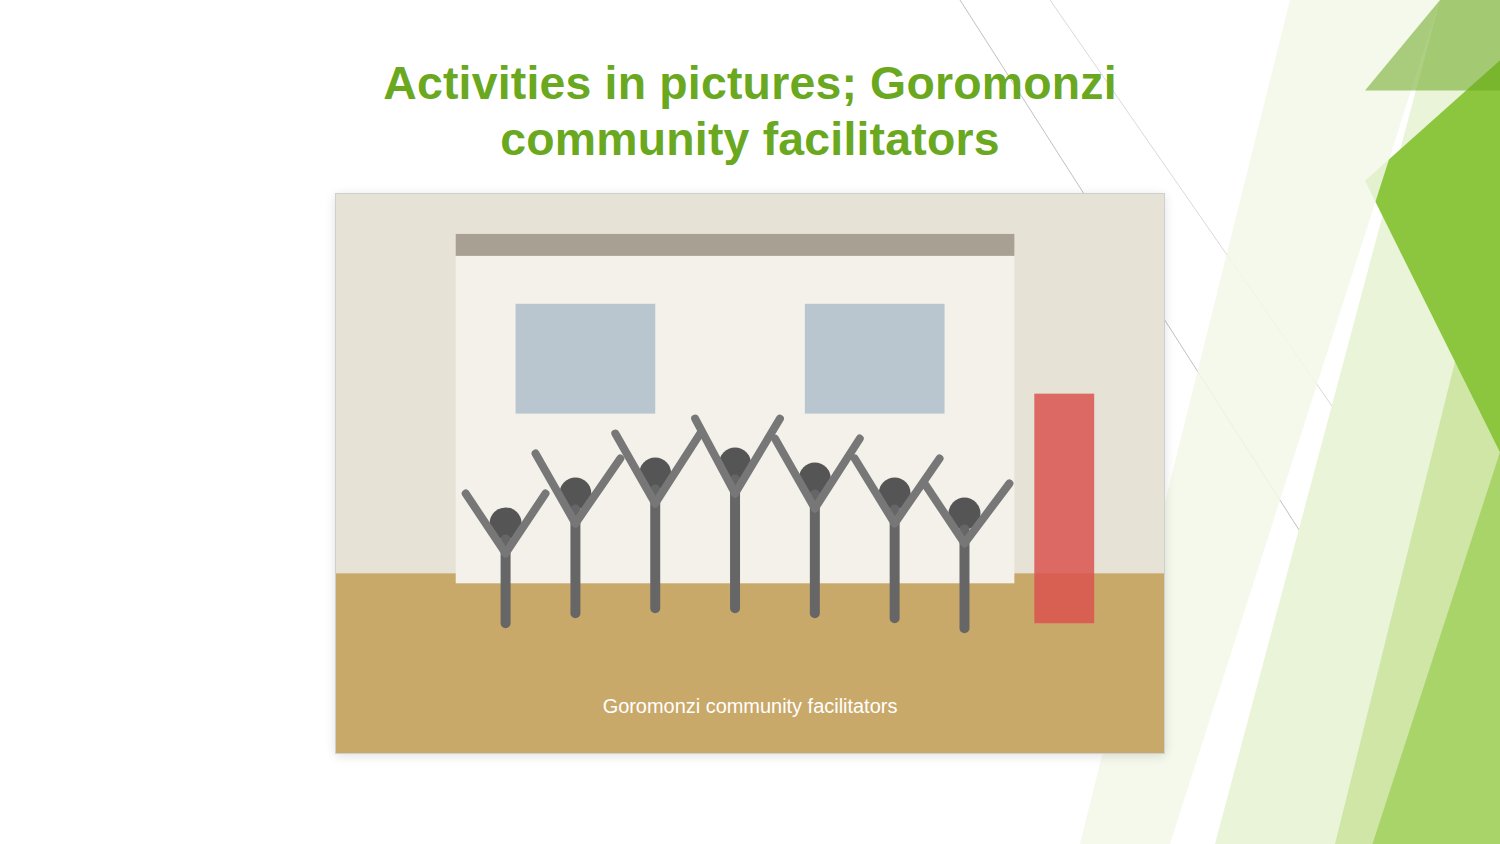Activities in pictures; Goromonzi community facilitators
Goromonzi community facilitators celebrating outdoors.